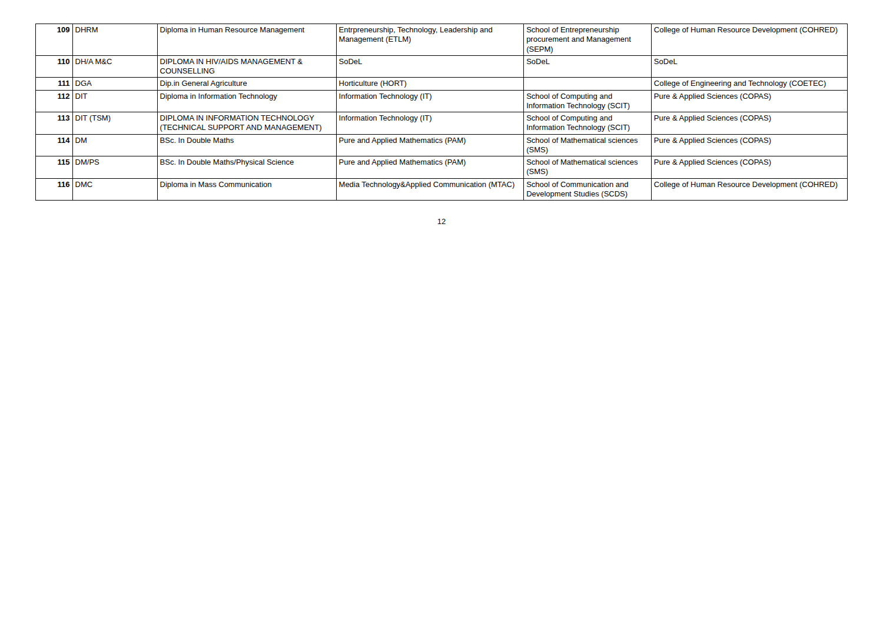| 109 | DHRM | Diploma in Human Resource Management | Entrpreneurship, Technology, Leadership and Management (ETLM) | School of Entrepreneurship procurement and Management (SEPM) | College of Human Resource Development (COHRED) |
| 110 | DH/A M&C | DIPLOMA IN HIV/AIDS MANAGEMENT & COUNSELLING | SoDeL | SoDeL | SoDeL |
| 111 | DGA | Dip.in General Agriculture | Horticulture (HORT) | | College of Engineering and Technology (COETEC) |
| 112 | DIT | Diploma in Information Technology | Information Technology (IT) | School of Computing and Information Technology (SCIT) | Pure & Applied Sciences (COPAS) |
| 113 | DIT (TSM) | DIPLOMA IN INFORMATION TECHNOLOGY (TECHNICAL SUPPORT AND MANAGEMENT) | Information Technology (IT) | School of Computing and Information Technology (SCIT) | Pure & Applied Sciences (COPAS) |
| 114 | DM | BSc. In Double Maths | Pure and Applied Mathematics (PAM) | School of Mathematical sciences (SMS) | Pure & Applied Sciences (COPAS) |
| 115 | DM/PS | BSc. In Double Maths/Physical Science | Pure and Applied Mathematics (PAM) | School of Mathematical sciences (SMS) | Pure & Applied Sciences (COPAS) |
| 116 | DMC | Diploma in Mass Communication | Media Technology&Applied Communication (MTAC) | School of Communication and Development Studies (SCDS) | College of Human Resource Development (COHRED) |
12